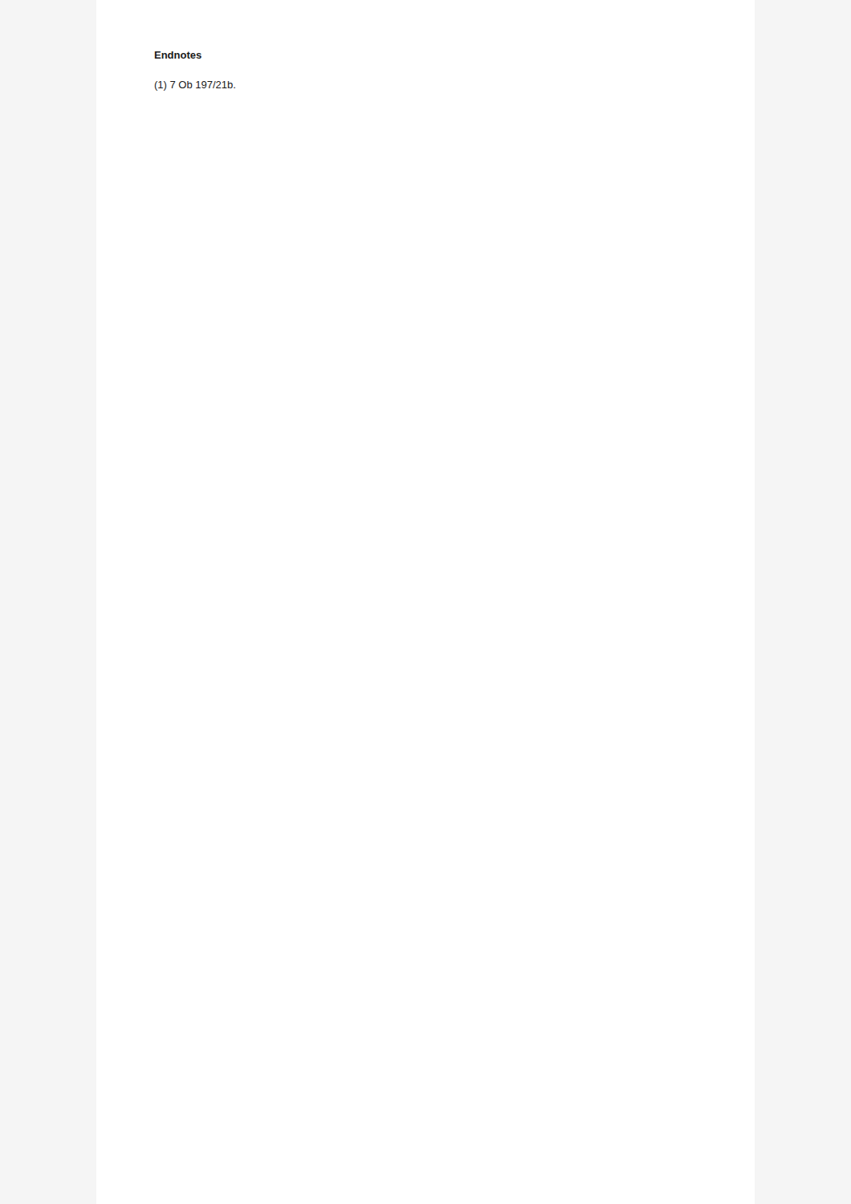Endnotes
(1) 7 Ob 197/21b.